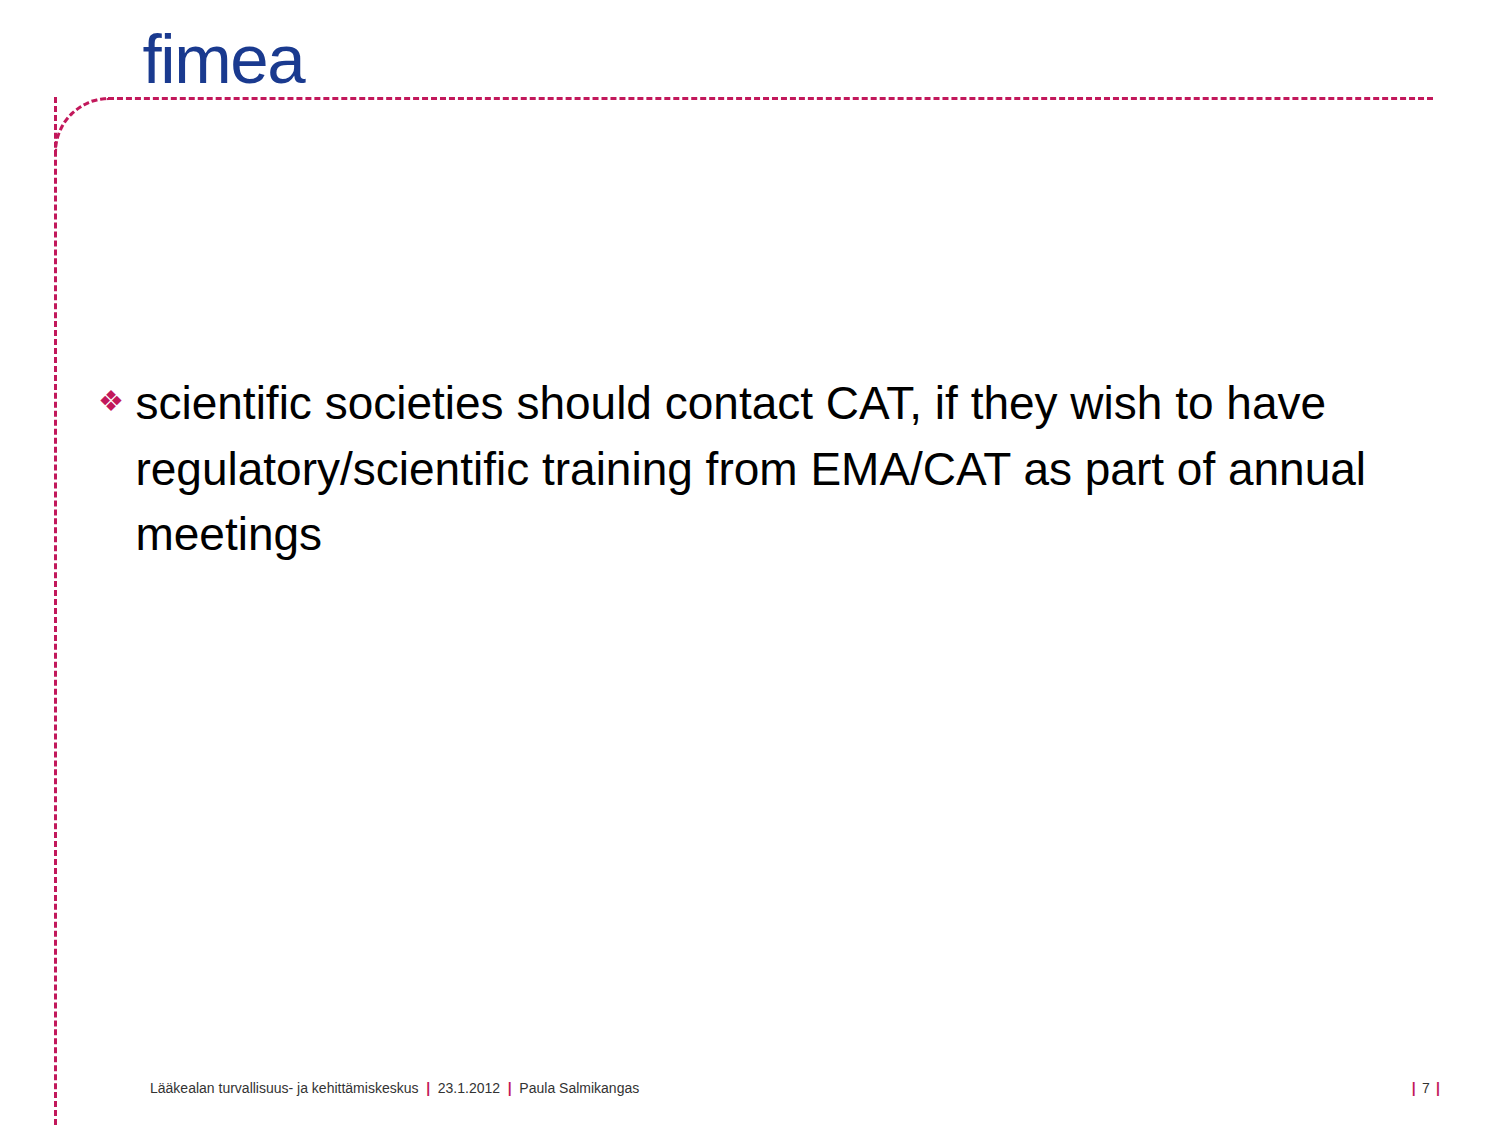fimea
❖ scientific societies should contact CAT, if they wish to have regulatory/scientific training from EMA/CAT as part of annual meetings
Lääkealan turvallisuus- ja kehittämiskeskus | 23.1.2012 | Paula Salmikangas
| 7 |